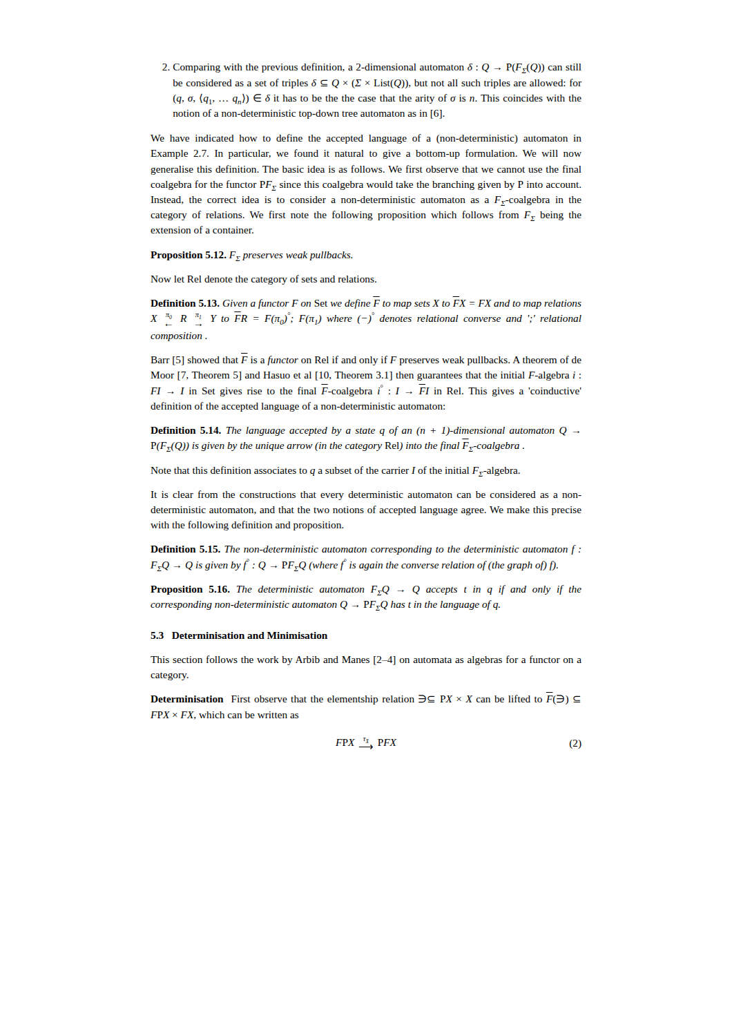Comparing with the previous definition, a 2-dimensional automaton δ : Q → P(FΣ(Q)) can still be considered as a set of triples δ ⊆ Q × (Σ × List(Q)), but not all such triples are allowed: for (q, σ, ⟨q1, … qn⟩) ∈ δ it has to be the the case that the arity of σ is n. This coincides with the notion of a non-deterministic top-down tree automaton as in [6].
We have indicated how to define the accepted language of a (non-deterministic) automaton in Example 2.7. In particular, we found it natural to give a bottom-up formulation. We will now generalise this definition. The basic idea is as follows. We first observe that we cannot use the final coalgebra for the functor PFΣ since this coalgebra would take the branching given by P into account. Instead, the correct idea is to consider a non-deterministic automaton as a FΣ-coalgebra in the category of relations. We first note the following proposition which follows from FΣ being the extension of a container.
Proposition 5.12. FΣ preserves weak pullbacks.
Now let Rel denote the category of sets and relations.
Definition 5.13. Given a functor F on Set we define F to map sets X to FX = FX and to map relations X π0← R π1→ Y to FR = F(π0)°; F(π1) where (−)° denotes relational converse and ';' relational composition .
Barr [5] showed that F is a functor on Rel if and only if F preserves weak pullbacks. A theorem of de Moor [7, Theorem 5] and Hasuo et al [10, Theorem 3.1] then guarantees that the initial F-algebra i : FI → I in Set gives rise to the final F-coalgebra i° : I → FI in Rel. This gives a 'coinductive' definition of the accepted language of a non-deterministic automaton:
Definition 5.14. The language accepted by a state q of an (n + 1)-dimensional automaton Q → P(FΣ(Q)) is given by the unique arrow (in the category Rel) into the final FΣ-coalgebra .
Note that this definition associates to q a subset of the carrier I of the initial FΣ-algebra.
It is clear from the constructions that every deterministic automaton can be considered as a non-deterministic automaton, and that the two notions of accepted language agree. We make this precise with the following definition and proposition.
Definition 5.15. The non-deterministic automaton corresponding to the deterministic automaton f : FΣQ → Q is given by f° : Q → PFΣQ (where f° is again the converse relation of (the graph of) f).
Proposition 5.16. The deterministic automaton FΣQ → Q accepts t in q if and only if the corresponding non-deterministic automaton Q → PFΣQ has t in the language of q.
5.3 Determinisation and Minimisation
This section follows the work by Arbib and Manes [2–4] on automata as algebras for a functor on a category.
Determinisation First observe that the elementship relation ∋⊆ PX × X can be lifted to F(∋) ⊆ FPX × FX, which can be written as
FPX τX⟶ PFX (2)